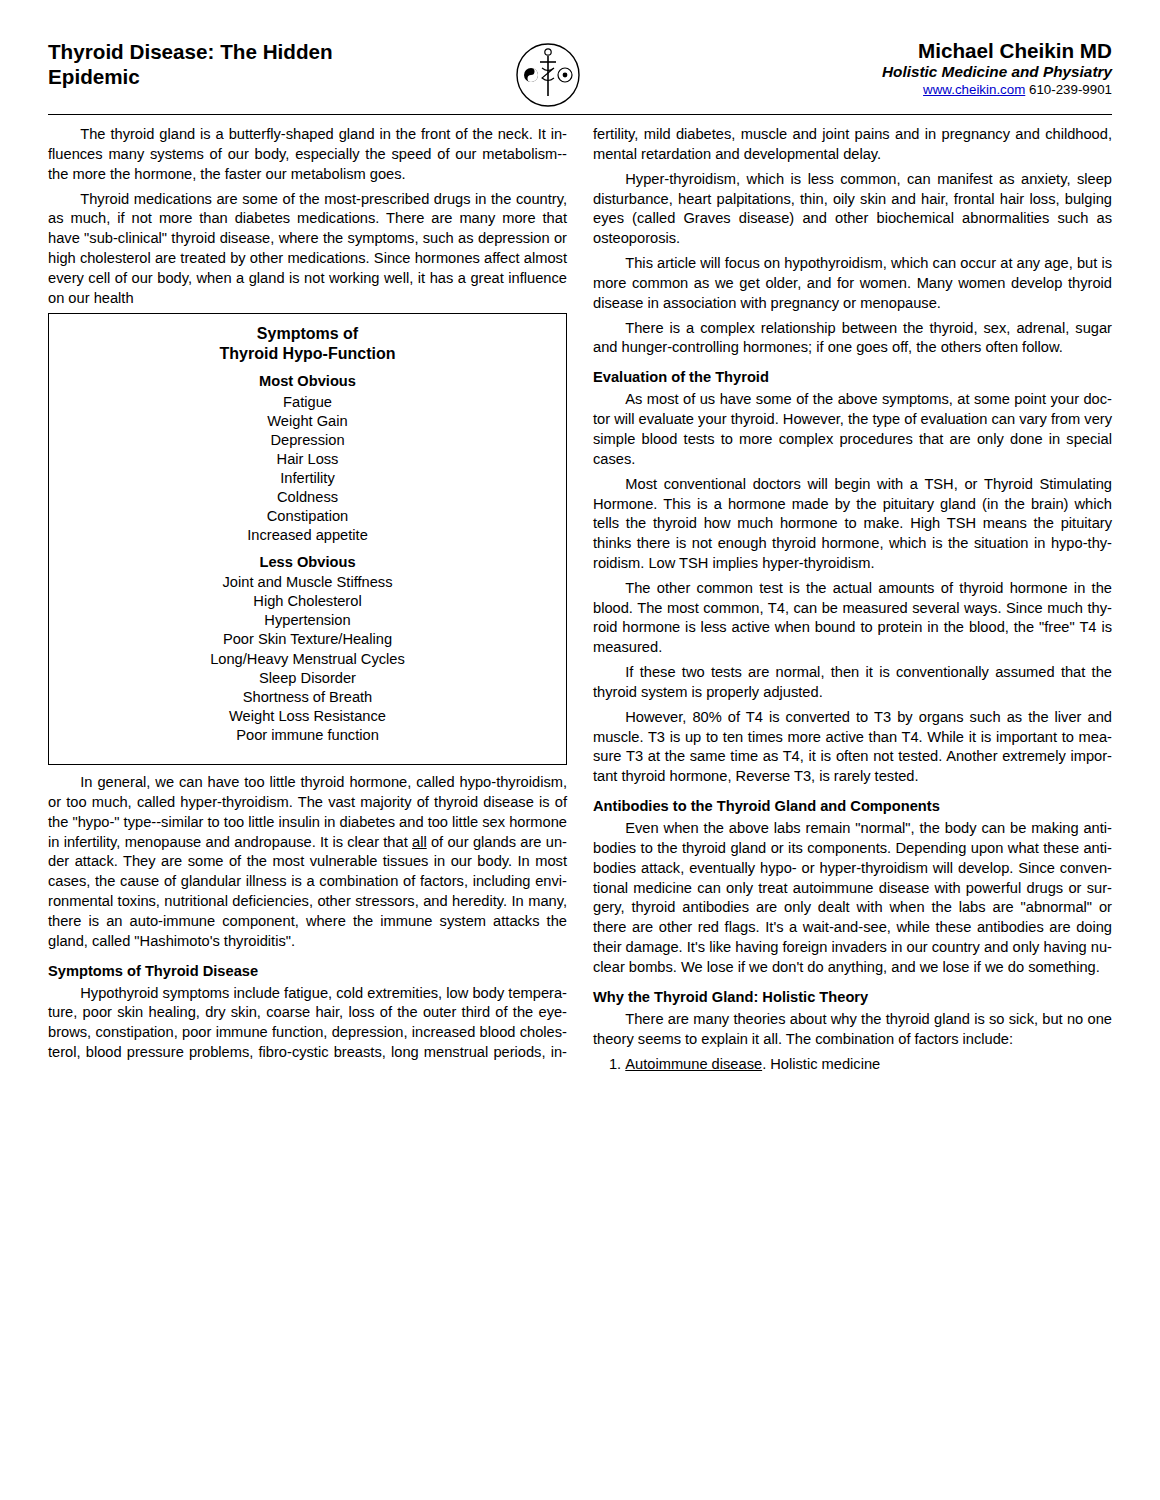Thyroid Disease: The Hidden Epidemic
Michael Cheikin MD
Holistic Medicine and Physiatry
www.cheikin.com 610-239-9901
The thyroid gland is a butterfly-shaped gland in the front of the neck. It influences many systems of our body, especially the speed of our metabolism--the more the hormone, the faster our metabolism goes.
Thyroid medications are some of the most-prescribed drugs in the country, as much, if not more than diabetes medications. There are many more that have "sub-clinical" thyroid disease, where the symptoms, such as depression or high cholesterol are treated by other medications. Since hormones affect almost every cell of our body, when a gland is not working well, it has a great influence on our health
Symptoms of
Thyroid Hypo-Function
Most Obvious
Fatigue
Weight Gain
Depression
Hair Loss
Infertility
Coldness
Constipation
Increased appetite
Less Obvious
Joint and Muscle Stiffness
High Cholesterol
Hypertension
Poor Skin Texture/Healing
Long/Heavy Menstrual Cycles
Sleep Disorder
Shortness of Breath
Weight Loss Resistance
Poor immune function
In general, we can have too little thyroid hormone, called hypo-thyroidism, or too much, called hyper-thyroidism. The vast majority of thyroid disease is of the "hypo-" type--similar to too little insulin in diabetes and too little sex hormone in infertility, menopause and andropause. It is clear that all of our glands are under attack. They are some of the most vulnerable tissues in our body. In most cases, the cause of glandular illness is a combination of factors, including environmental toxins, nutritional deficiencies, other stressors, and heredity. In many, there is an auto-immune component, where the immune system attacks the gland, called "Hashimoto's thyroiditis".
Symptoms of Thyroid Disease
Hypothyroid symptoms include fatigue, cold extremities, low body temperature, poor skin healing, dry skin, coarse hair, loss of the outer third of the eyebrows, constipation, poor immune function, depression, increased blood cholesterol, blood pressure problems, fibro-cystic breasts, long menstrual periods, infertility, mild diabetes, muscle and joint pains and in pregnancy and childhood, mental retardation and developmental delay.
Hyper-thyroidism, which is less common, can manifest as anxiety, sleep disturbance, heart palpitations, thin, oily skin and hair, frontal hair loss, bulging eyes (called Graves disease) and other biochemical abnormalities such as osteoporosis.
This article will focus on hypothyroidism, which can occur at any age, but is more common as we get older, and for women. Many women develop thyroid disease in association with pregnancy or menopause.
There is a complex relationship between the thyroid, sex, adrenal, sugar and hunger-controlling hormones; if one goes off, the others often follow.
Evaluation of the Thyroid
As most of us have some of the above symptoms, at some point your doctor will evaluate your thyroid. However, the type of evaluation can vary from very simple blood tests to more complex procedures that are only done in special cases.
Most conventional doctors will begin with a TSH, or Thyroid Stimulating Hormone. This is a hormone made by the pituitary gland (in the brain) which tells the thyroid how much hormone to make. High TSH means the pituitary thinks there is not enough thyroid hormone, which is the situation in hypo-thyroidism. Low TSH implies hyper-thyroidism.
The other common test is the actual amounts of thyroid hormone in the blood. The most common, T4, can be measured several ways. Since much thyroid hormone is less active when bound to protein in the blood, the "free" T4 is measured.
If these two tests are normal, then it is conventionally assumed that the thyroid system is properly adjusted.
However, 80% of T4 is converted to T3 by organs such as the liver and muscle. T3 is up to ten times more active than T4. While it is important to measure T3 at the same time as T4, it is often not tested. Another extremely important thyroid hormone, Reverse T3, is rarely tested.
Antibodies to the Thyroid Gland and Components
Even when the above labs remain "normal", the body can be making antibodies to the thyroid gland or its components. Depending upon what these antibodies attack, eventually hypo- or hyper-thyroidism will develop. Since conventional medicine can only treat autoimmune disease with powerful drugs or surgery, thyroid antibodies are only dealt with when the labs are "abnormal" or there are other red flags. It's a wait-and-see, while these antibodies are doing their damage. It's like having foreign invaders in our country and only having nuclear bombs. We lose if we don't do anything, and we lose if we do something.
Why the Thyroid Gland: Holistic Theory
There are many theories about why the thyroid gland is so sick, but no one theory seems to explain it all. The combination of factors include:
Autoimmune disease. Holistic medicine